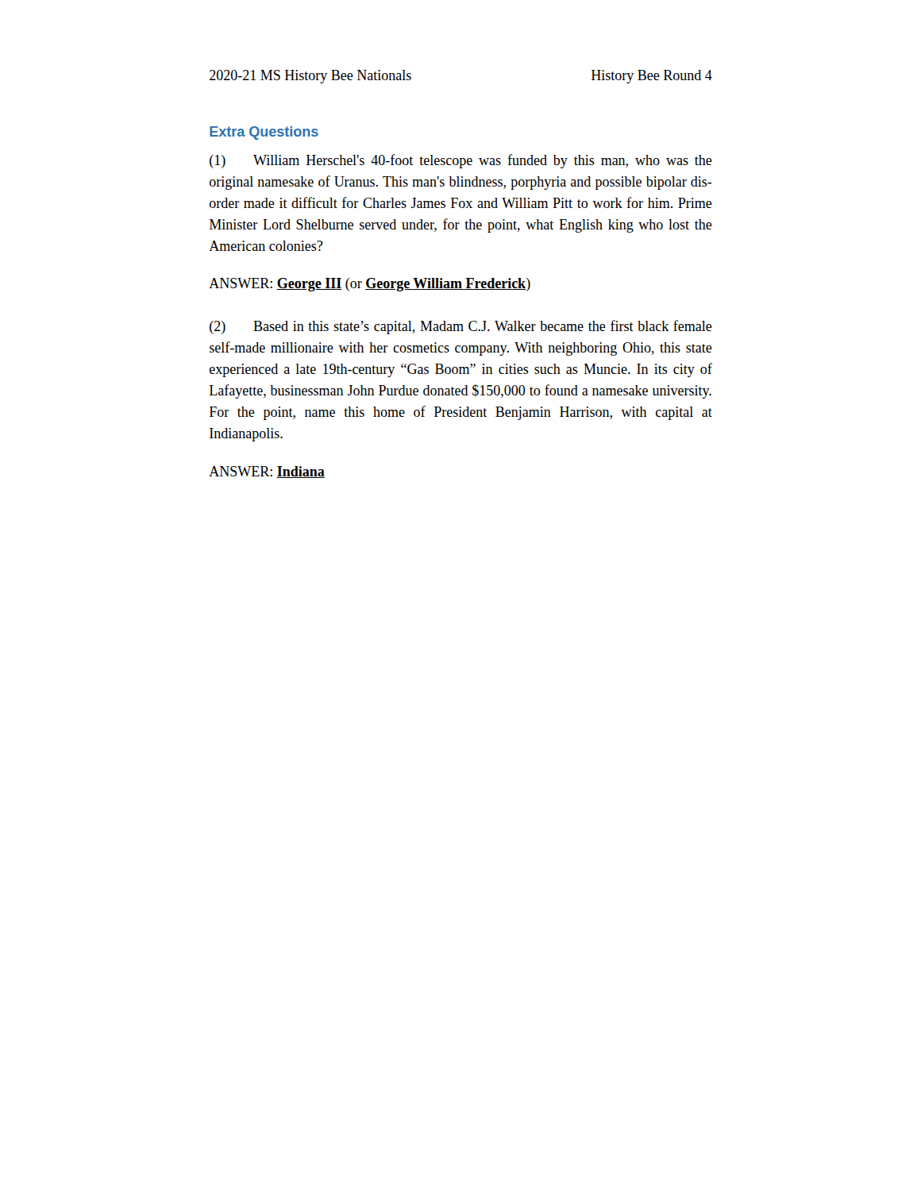2020-21 MS History Bee Nationals History Bee Round 4
Extra Questions
(1) William Herschel's 40-foot telescope was funded by this man, who was the original namesake of Uranus. This man's blindness, porphyria and possible bipolar disorder made it difficult for Charles James Fox and William Pitt to work for him. Prime Minister Lord Shelburne served under, for the point, what English king who lost the American colonies?
ANSWER: George III (or George William Frederick)
(2) Based in this state’s capital, Madam C.J. Walker became the first black female self-made millionaire with her cosmetics company. With neighboring Ohio, this state experienced a late 19th-century “Gas Boom” in cities such as Muncie. In its city of Lafayette, businessman John Purdue donated $150,000 to found a namesake university. For the point, name this home of President Benjamin Harrison, with capital at Indianapolis.
ANSWER: Indiana